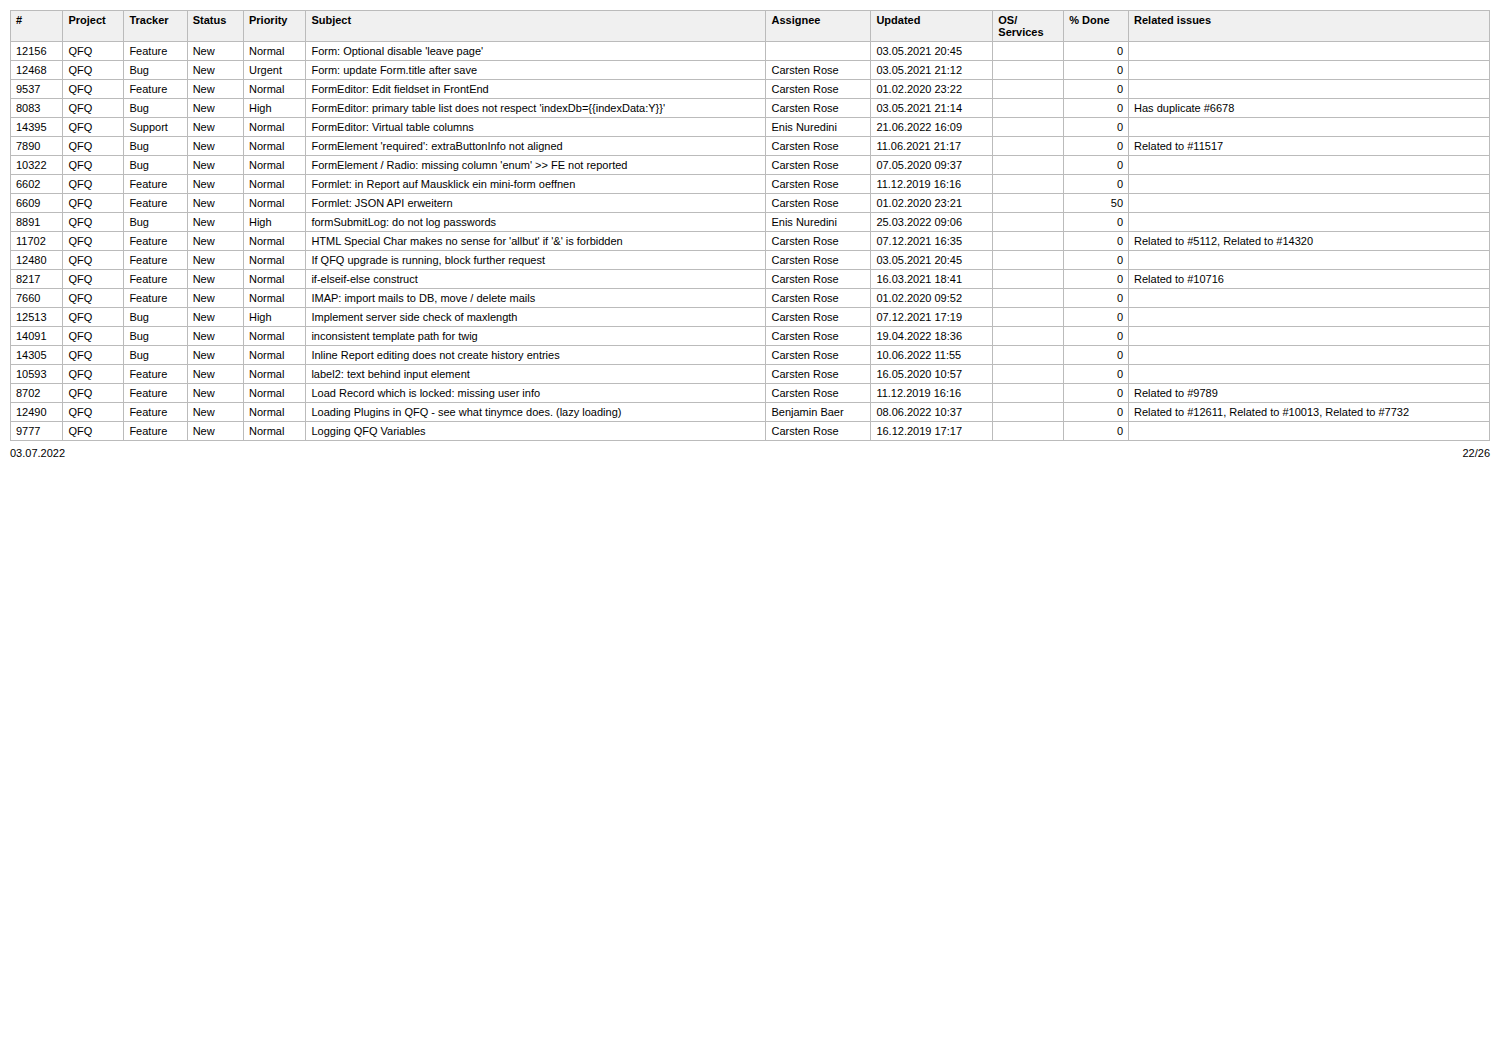| # | Project | Tracker | Status | Priority | Subject | Assignee | Updated | OS/ Services | % Done | Related issues |
| --- | --- | --- | --- | --- | --- | --- | --- | --- | --- | --- |
| 12156 | QFQ | Feature | New | Normal | Form: Optional disable 'leave page' | | 03.05.2021 20:45 | | 0 | |
| 12468 | QFQ | Bug | New | Urgent | Form: update Form.title after save | Carsten Rose | 03.05.2021 21:12 | | 0 | |
| 9537 | QFQ | Feature | New | Normal | FormEditor: Edit fieldset in FrontEnd | Carsten Rose | 01.02.2020 23:22 | | 0 | |
| 8083 | QFQ | Bug | New | High | FormEditor: primary table list does not respect 'indexDb={{indexData:Y}}' | Carsten Rose | 03.05.2021 21:14 | | 0 | Has duplicate #6678 |
| 14395 | QFQ | Support | New | Normal | FormEditor: Virtual table columns | Enis Nuredini | 21.06.2022 16:09 | | 0 | |
| 7890 | QFQ | Bug | New | Normal | FormElement 'required': extraButtonInfo not aligned | Carsten Rose | 11.06.2021 21:17 | | 0 | Related to #11517 |
| 10322 | QFQ | Bug | New | Normal | FormElement / Radio: missing column 'enum' >> FE not reported | Carsten Rose | 07.05.2020 09:37 | | 0 | |
| 6602 | QFQ | Feature | New | Normal | Formlet: in Report auf Mausklick ein mini-form oeffnen | Carsten Rose | 11.12.2019 16:16 | | 0 | |
| 6609 | QFQ | Feature | New | Normal | Formlet: JSON API erweitern | Carsten Rose | 01.02.2020 23:21 | | 50 | |
| 8891 | QFQ | Bug | New | High | formSubmitLog: do not log passwords | Enis Nuredini | 25.03.2022 09:06 | | 0 | |
| 11702 | QFQ | Feature | New | Normal | HTML Special Char makes no sense for 'allbut' if '&' is forbidden | Carsten Rose | 07.12.2021 16:35 | | 0 | Related to #5112, Related to #14320 |
| 12480 | QFQ | Feature | New | Normal | If QFQ upgrade is running, block further request | Carsten Rose | 03.05.2021 20:45 | | 0 | |
| 8217 | QFQ | Feature | New | Normal | if-elseif-else construct | Carsten Rose | 16.03.2021 18:41 | | 0 | Related to #10716 |
| 7660 | QFQ | Feature | New | Normal | IMAP: import mails to DB, move / delete mails | Carsten Rose | 01.02.2020 09:52 | | 0 | |
| 12513 | QFQ | Bug | New | High | Implement server side check of maxlength | Carsten Rose | 07.12.2021 17:19 | | 0 | |
| 14091 | QFQ | Bug | New | Normal | inconsistent template path for twig | Carsten Rose | 19.04.2022 18:36 | | 0 | |
| 14305 | QFQ | Bug | New | Normal | Inline Report editing does not create history entries | Carsten Rose | 10.06.2022 11:55 | | 0 | |
| 10593 | QFQ | Feature | New | Normal | label2: text behind input element | Carsten Rose | 16.05.2020 10:57 | | 0 | |
| 8702 | QFQ | Feature | New | Normal | Load Record which is locked: missing user info | Carsten Rose | 11.12.2019 16:16 | | 0 | Related to #9789 |
| 12490 | QFQ | Feature | New | Normal | Loading Plugins in QFQ - see what tinymce does. (lazy loading) | Benjamin Baer | 08.06.2022 10:37 | | 0 | Related to #12611, Related to #10013, Related to #7732 |
| 9777 | QFQ | Feature | New | Normal | Logging QFQ Variables | Carsten Rose | 16.12.2019 17:17 | | 0 | |
03.07.2022 22/26